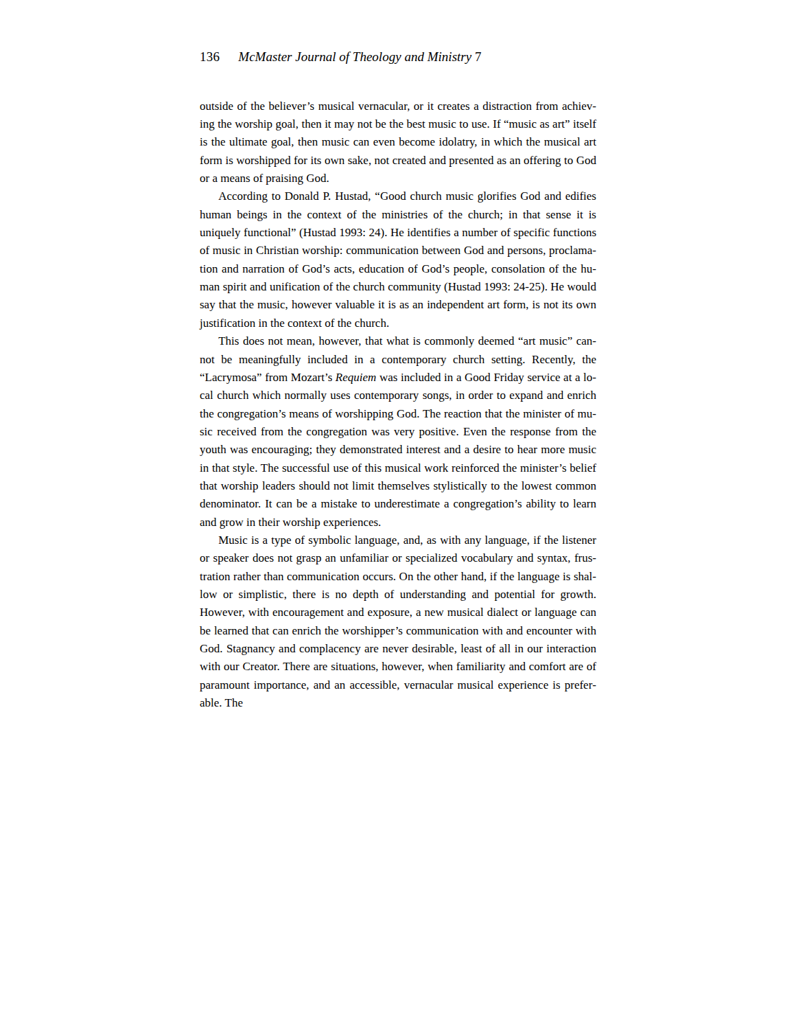136 McMaster Journal of Theology and Ministry 7
outside of the believer’s musical vernacular, or it creates a distraction from achieving the worship goal, then it may not be the best music to use. If “music as art” itself is the ultimate goal, then music can even become idolatry, in which the musical art form is worshipped for its own sake, not created and presented as an offering to God or a means of praising God.
According to Donald P. Hustad, “Good church music glorifies God and edifies human beings in the context of the ministries of the church; in that sense it is uniquely functional” (Hustad 1993: 24). He identifies a number of specific functions of music in Christian worship: communication between God and persons, proclamation and narration of God’s acts, education of God’s people, consolation of the human spirit and unification of the church community (Hustad 1993: 24-25). He would say that the music, however valuable it is as an independent art form, is not its own justification in the context of the church.
This does not mean, however, that what is commonly deemed “art music” cannot be meaningfully included in a contemporary church setting. Recently, the “Lacrymosa” from Mozart’s Requiem was included in a Good Friday service at a local church which normally uses contemporary songs, in order to expand and enrich the congregation’s means of worshipping God. The reaction that the minister of music received from the congregation was very positive. Even the response from the youth was encouraging; they demonstrated interest and a desire to hear more music in that style. The successful use of this musical work reinforced the minister’s belief that worship leaders should not limit themselves stylistically to the lowest common denominator. It can be a mistake to underestimate a congregation’s ability to learn and grow in their worship experiences.
Music is a type of symbolic language, and, as with any language, if the listener or speaker does not grasp an unfamiliar or specialized vocabulary and syntax, frustration rather than communication occurs. On the other hand, if the language is shallow or simplistic, there is no depth of understanding and potential for growth. However, with encouragement and exposure, a new musical dialect or language can be learned that can enrich the worshipper’s communication with and encounter with God. Stagnancy and complacency are never desirable, least of all in our interaction with our Creator. There are situations, however, when familiarity and comfort are of paramount importance, and an accessible, vernacular musical experience is preferable. The